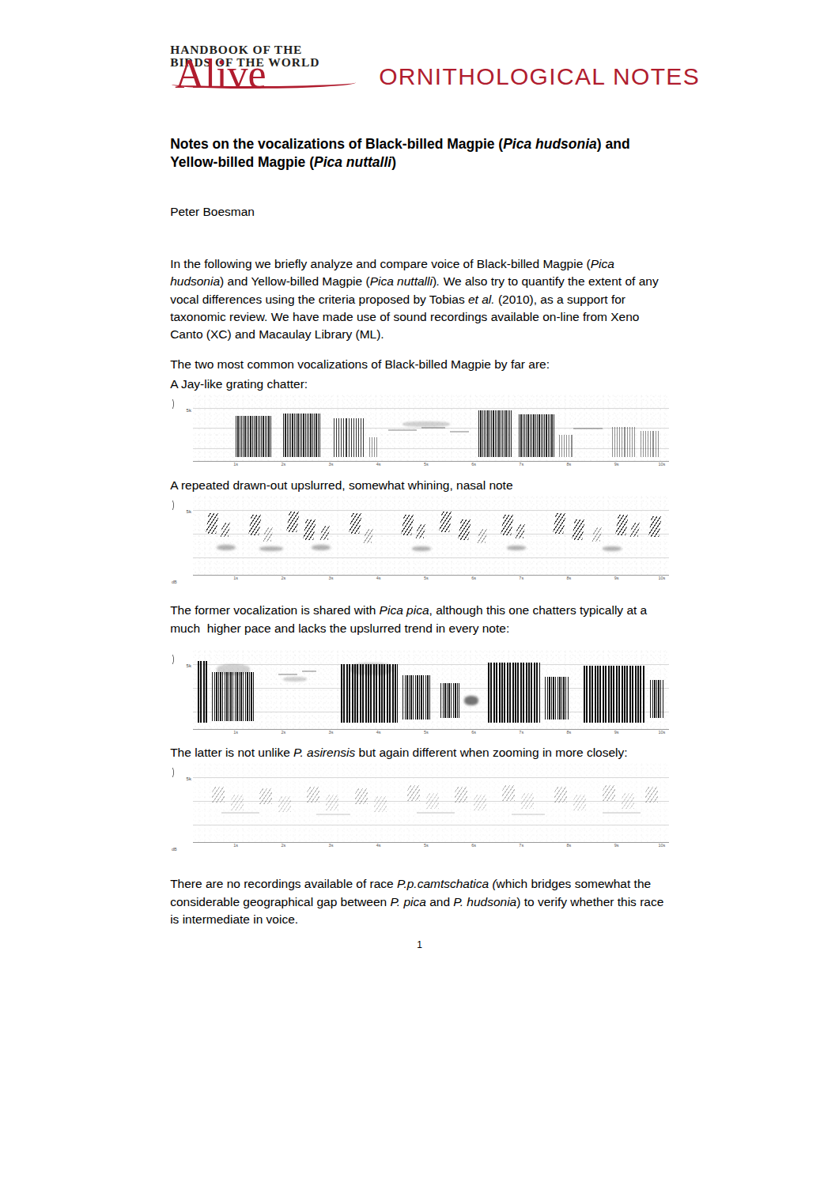Handbook of the
Birds of the World
Alive
ORNITHOLOGICAL NOTES
Notes on the vocalizations of Black-billed Magpie (Pica hudsonia) and Yellow-billed Magpie (Pica nuttalli)
Peter Boesman
In the following we briefly analyze and compare voice of Black-billed Magpie (Pica hudsonia) and Yellow-billed Magpie (Pica nuttalli). We also try to quantify the extent of any vocal differences using the criteria proposed by Tobias et al. (2010), as a support for taxonomic review. We have made use of sound recordings available on-line from Xeno Canto (XC) and Macaulay Library (ML).
The two most common vocalizations of Black-billed Magpie by far are:
A Jay-like grating chatter:
) 5k
1s 2s 3s 4s 5s 6s 7s 8s 9s 10s
A repeated drawn-out upslurred, somewhat whining, nasal note
) 5k
1s 2s 3s 4s 5s 6s 7s 8s 9s 10s
dB
The former vocalization is shared with Pica pica, although this one chatters typically at a much higher pace and lacks the upslurred trend in every note:
) 5k
1s 2s 3s 4s 5s 6s 7s 8s 9s 10s
The latter is not unlike P. asirensis but again different when zooming in more closely:
) 5k
1s 2s 3s 4s 5s 6s 7s 8s 9s 10s
dB
There are no recordings available of race P.p.camtschatica (which bridges somewhat the considerable geographical gap between P. pica and P. hudsonia) to verify whether this race is intermediate in voice.
1